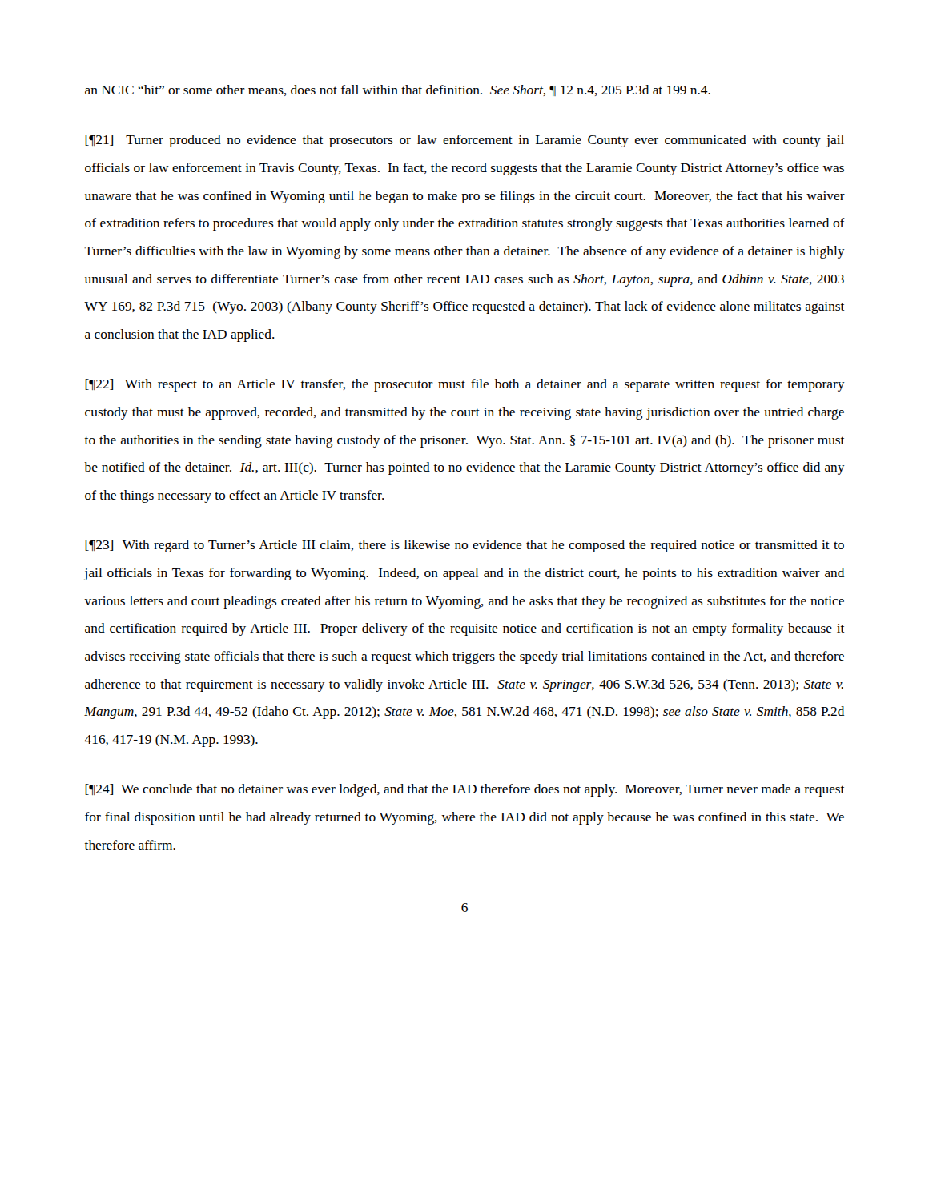an NCIC “hit” or some other means, does not fall within that definition. See Short, ¶ 12 n.4, 205 P.3d at 199 n.4.
[¶21] Turner produced no evidence that prosecutors or law enforcement in Laramie County ever communicated with county jail officials or law enforcement in Travis County, Texas. In fact, the record suggests that the Laramie County District Attorney’s office was unaware that he was confined in Wyoming until he began to make pro se filings in the circuit court. Moreover, the fact that his waiver of extradition refers to procedures that would apply only under the extradition statutes strongly suggests that Texas authorities learned of Turner’s difficulties with the law in Wyoming by some means other than a detainer. The absence of any evidence of a detainer is highly unusual and serves to differentiate Turner’s case from other recent IAD cases such as Short, Layton, supra, and Odhinn v. State, 2003 WY 169, 82 P.3d 715 (Wyo. 2003) (Albany County Sheriff’s Office requested a detainer). That lack of evidence alone militates against a conclusion that the IAD applied.
[¶22] With respect to an Article IV transfer, the prosecutor must file both a detainer and a separate written request for temporary custody that must be approved, recorded, and transmitted by the court in the receiving state having jurisdiction over the untried charge to the authorities in the sending state having custody of the prisoner. Wyo. Stat. Ann. § 7-15-101 art. IV(a) and (b). The prisoner must be notified of the detainer. Id., art. III(c). Turner has pointed to no evidence that the Laramie County District Attorney’s office did any of the things necessary to effect an Article IV transfer.
[¶23] With regard to Turner’s Article III claim, there is likewise no evidence that he composed the required notice or transmitted it to jail officials in Texas for forwarding to Wyoming. Indeed, on appeal and in the district court, he points to his extradition waiver and various letters and court pleadings created after his return to Wyoming, and he asks that they be recognized as substitutes for the notice and certification required by Article III. Proper delivery of the requisite notice and certification is not an empty formality because it advises receiving state officials that there is such a request which triggers the speedy trial limitations contained in the Act, and therefore adherence to that requirement is necessary to validly invoke Article III. State v. Springer, 406 S.W.3d 526, 534 (Tenn. 2013); State v. Mangum, 291 P.3d 44, 49-52 (Idaho Ct. App. 2012); State v. Moe, 581 N.W.2d 468, 471 (N.D. 1998); see also State v. Smith, 858 P.2d 416, 417-19 (N.M. App. 1993).
[¶24] We conclude that no detainer was ever lodged, and that the IAD therefore does not apply. Moreover, Turner never made a request for final disposition until he had already returned to Wyoming, where the IAD did not apply because he was confined in this state. We therefore affirm.
6